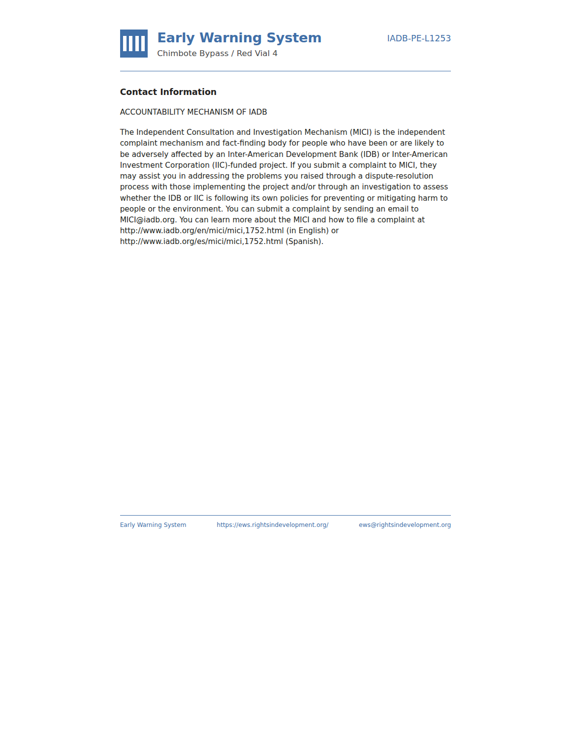Early Warning System
Chimbote Bypass / Red Vial 4
IADB-PE-L1253
Contact Information
ACCOUNTABILITY MECHANISM OF IADB
The Independent Consultation and Investigation Mechanism (MICI) is the independent complaint mechanism and fact-finding body for people who have been or are likely to be adversely affected by an Inter-American Development Bank (IDB) or Inter-American Investment Corporation (IIC)-funded project. If you submit a complaint to MICI, they may assist you in addressing the problems you raised through a dispute-resolution process with those implementing the project and/or through an investigation to assess whether the IDB or IIC is following its own policies for preventing or mitigating harm to people or the environment. You can submit a complaint by sending an email to MICI@iadb.org. You can learn more about the MICI and how to file a complaint at http://www.iadb.org/en/mici/mici,1752.html (in English) or http://www.iadb.org/es/mici/mici,1752.html (Spanish).
Early Warning System
https://ews.rightsindevelopment.org/
ews@rightsindevelopment.org